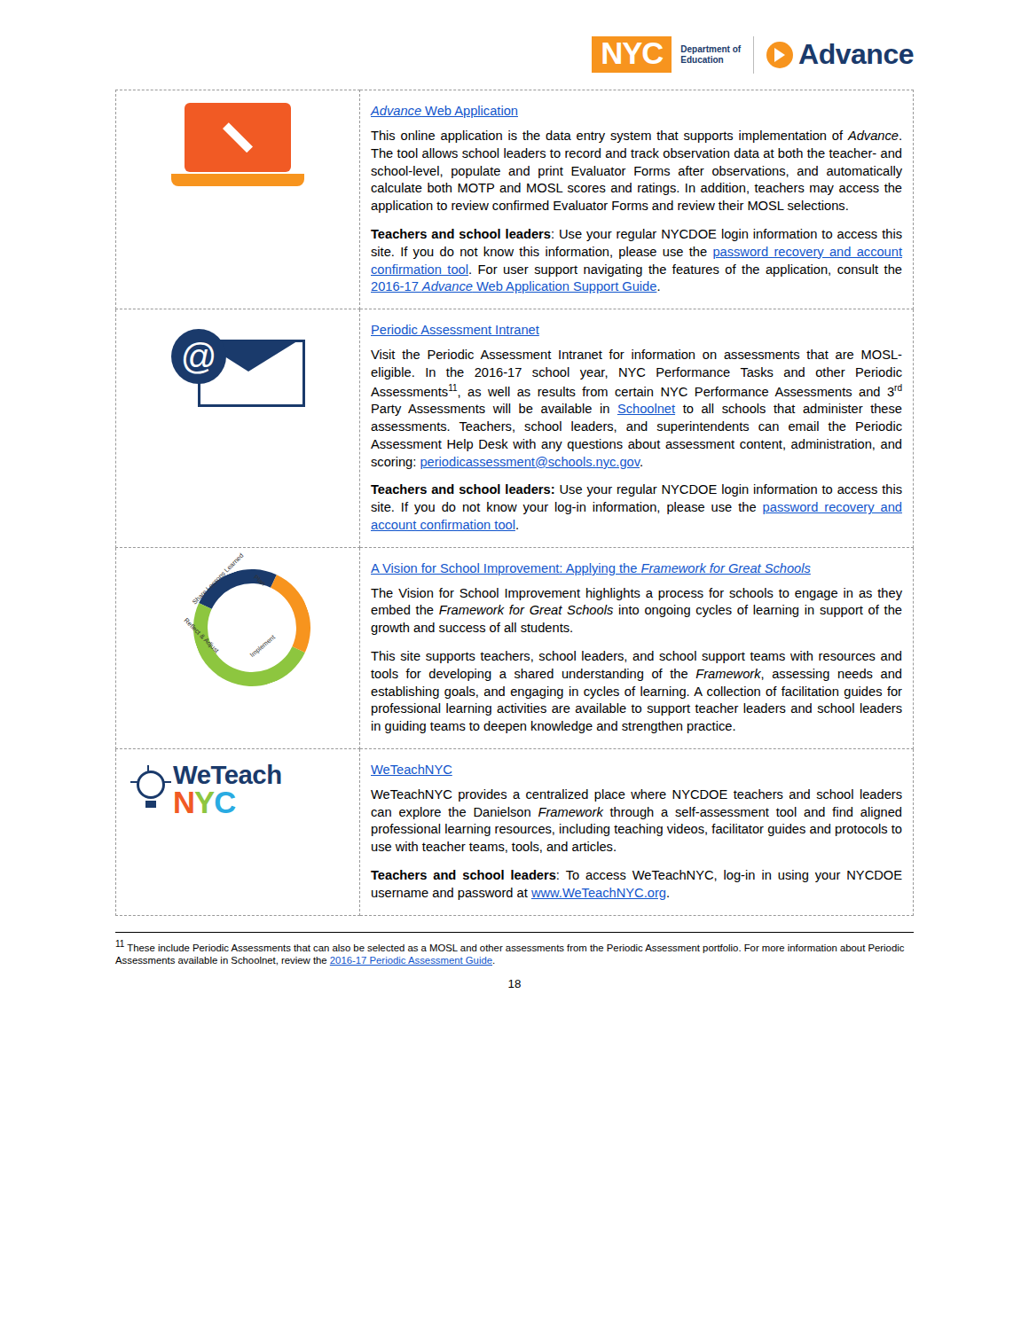NYC
Department of
Education
Advance
| | Advance Web Application This online application is the data entry system that supports implementation of Advance . The tool allows school leaders to record and track observation data at both the teacher- and school-level, populate and print Evaluator Forms after observations, and automatically calculate both MOTP and MOSL scores and ratings. In addition, teachers may access the application to review confirmed Evaluator Forms and review their MOSL selections. Teachers and school leaders : Use your regular NYCDOE login information to access this site. If you do not know this information, please use the password recovery and account confirmation tool . For user support navigating the features of the application, consult the 2016-17 Advance Web Application Support Guide . |
| @ | Periodic Assessment Intranet Visit the Periodic Assessment Intranet for information on assessments that are MOSL-eligible. In the 2016-17 school year, NYC Performance Tasks and other Periodic Assessments 11 , as well as results from certain NYC Performance Assessments and 3 rd Party Assessments will be available in Schoolnet to all schools that administer these assessments. Teachers, school leaders, and superintendents can email the Periodic Assessment Help Desk with any questions about assessment content, administration, and scoring: periodicassessment@schools.nyc.gov . Teachers and school leaders: Use your regular NYCDOE login information to access this site. If you do not know your log-in information, please use the password recovery and account confirmation tool . |
| Plan Implement Reflect & Adjust Share Lessons Learned | A Vision for School Improvement: Applying the Framework for Great Schools The Vision for School Improvement highlights a process for schools to engage in as they embed the Framework for Great Schools into ongoing cycles of learning in support of the growth and success of all students. This site supports teachers, school leaders, and school support teams with resources and tools for developing a shared understanding of the Framework , assessing needs and establishing goals, and engaging in cycles of learning. A collection of facilitation guides for professional learning activities are available to support teacher leaders and school leaders in guiding teams to deepen knowledge and strengthen practice. |
| WeTeach N Y C | WeTeachNYC WeTeachNYC provides a centralized place where NYCDOE teachers and school leaders can explore the Danielson Framework through a self-assessment tool and find aligned professional learning resources, including teaching videos, facilitator guides and protocols to use with teacher teams, tools, and articles. Teachers and school leaders : To access WeTeachNYC, log-in in using your NYCDOE username and password at www.WeTeachNYC.org . |
11 These include Periodic Assessments that can also be selected as a MOSL and other assessments from the Periodic Assessment portfolio. For more information about Periodic Assessments available in Schoolnet, review the 2016-17 Periodic Assessment Guide.
18